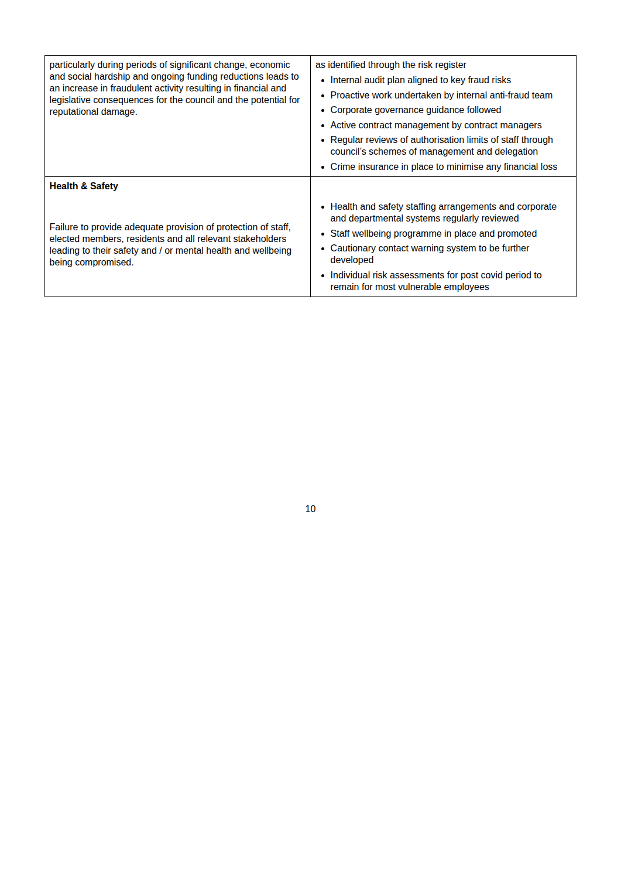| particularly during periods of significant change, economic and social hardship and ongoing funding reductions leads to an increase in fraudulent activity resulting in financial and legislative consequences for the council and the potential for reputational damage. | as identified through the risk register Internal audit plan aligned to key fraud risks Proactive work undertaken by internal anti-fraud team Corporate governance guidance followed Active contract management by contract managers Regular reviews of authorisation limits of staff through council’s schemes of management and delegation Crime insurance in place to minimise any financial loss |
| Health & Safety Failure to provide adequate provision of protection of staff, elected members, residents and all relevant stakeholders leading to their safety and / or mental health and wellbeing being compromised. | Health and safety staffing arrangements and corporate and departmental systems regularly reviewed Staff wellbeing programme in place and promoted Cautionary contact warning system to be further developed Individual risk assessments for post covid period to remain for most vulnerable employees |
10